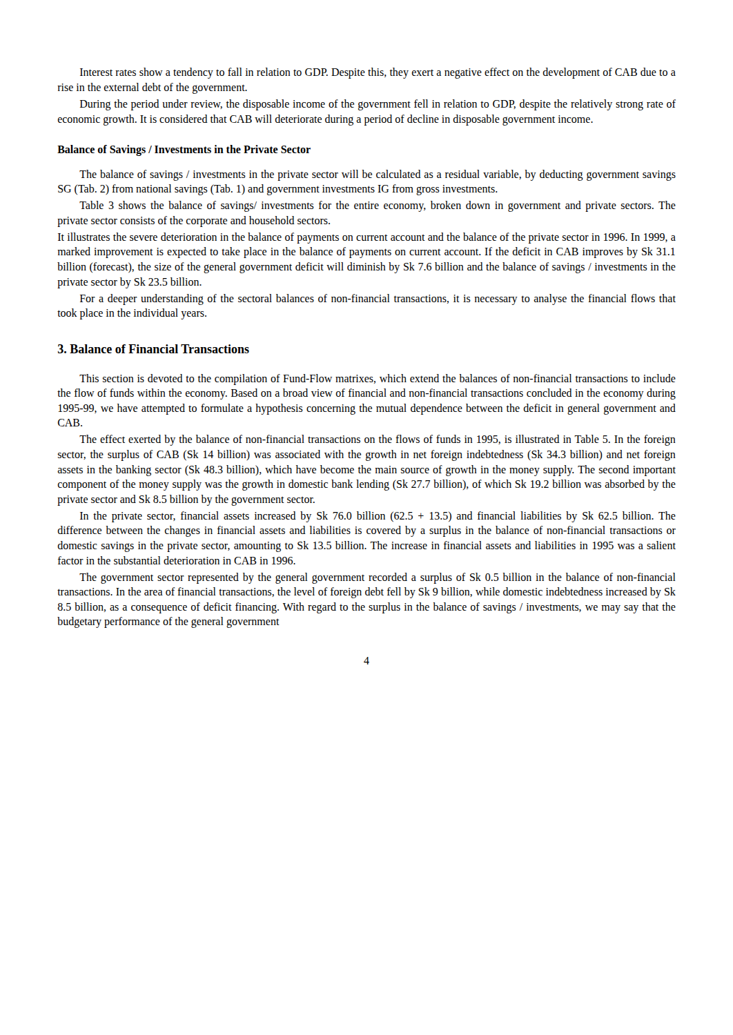Interest rates show a tendency to fall in relation to GDP. Despite this, they exert a negative effect on the development of CAB due to a rise in the external debt of the government.
During the period under review, the disposable income of the government fell in relation to GDP, despite the relatively strong rate of economic growth. It is considered that CAB will deteriorate during a period of decline in disposable government income.
Balance of Savings / Investments in the Private Sector
The balance of savings / investments in the private sector will be calculated as a residual variable, by deducting government savings SG (Tab. 2) from national savings (Tab. 1) and government investments IG from gross investments.
Table 3 shows the balance of savings/ investments for the entire economy, broken down in government and private sectors. The private sector consists of the corporate and household sectors.
It illustrates the severe deterioration in the balance of payments on current account and the balance of the private sector in 1996. In 1999, a marked improvement is expected to take place in the balance of payments on current account. If the deficit in CAB improves by Sk 31.1 billion (forecast), the size of the general government deficit will diminish by Sk 7.6 billion and the balance of savings / investments in the private sector by Sk 23.5 billion.
For a deeper understanding of the sectoral balances of non-financial transactions, it is necessary to analyse the financial flows that took place in the individual years.
3. Balance of Financial Transactions
This section is devoted to the compilation of Fund-Flow matrixes, which extend the balances of non-financial transactions to include the flow of funds within the economy. Based on a broad view of financial and non-financial transactions concluded in the economy during 1995-99, we have attempted to formulate a hypothesis concerning the mutual dependence between the deficit in general government and CAB.
The effect exerted by the balance of non-financial transactions on the flows of funds in 1995, is illustrated in Table 5. In the foreign sector, the surplus of CAB (Sk 14 billion) was associated with the growth in net foreign indebtedness (Sk 34.3 billion) and net foreign assets in the banking sector (Sk 48.3 billion), which have become the main source of growth in the money supply. The second important component of the money supply was the growth in domestic bank lending (Sk 27.7 billion), of which Sk 19.2 billion was absorbed by the private sector and Sk 8.5 billion by the government sector.
In the private sector, financial assets increased by Sk 76.0 billion (62.5 + 13.5) and financial liabilities by Sk 62.5 billion. The difference between the changes in financial assets and liabilities is covered by a surplus in the balance of non-financial transactions or domestic savings in the private sector, amounting to Sk 13.5 billion. The increase in financial assets and liabilities in 1995 was a salient factor in the substantial deterioration in CAB in 1996.
The government sector represented by the general government recorded a surplus of Sk 0.5 billion in the balance of non-financial transactions. In the area of financial transactions, the level of foreign debt fell by Sk 9 billion, while domestic indebtedness increased by Sk 8.5 billion, as a consequence of deficit financing. With regard to the surplus in the balance of savings / investments, we may say that the budgetary performance of the general government
4